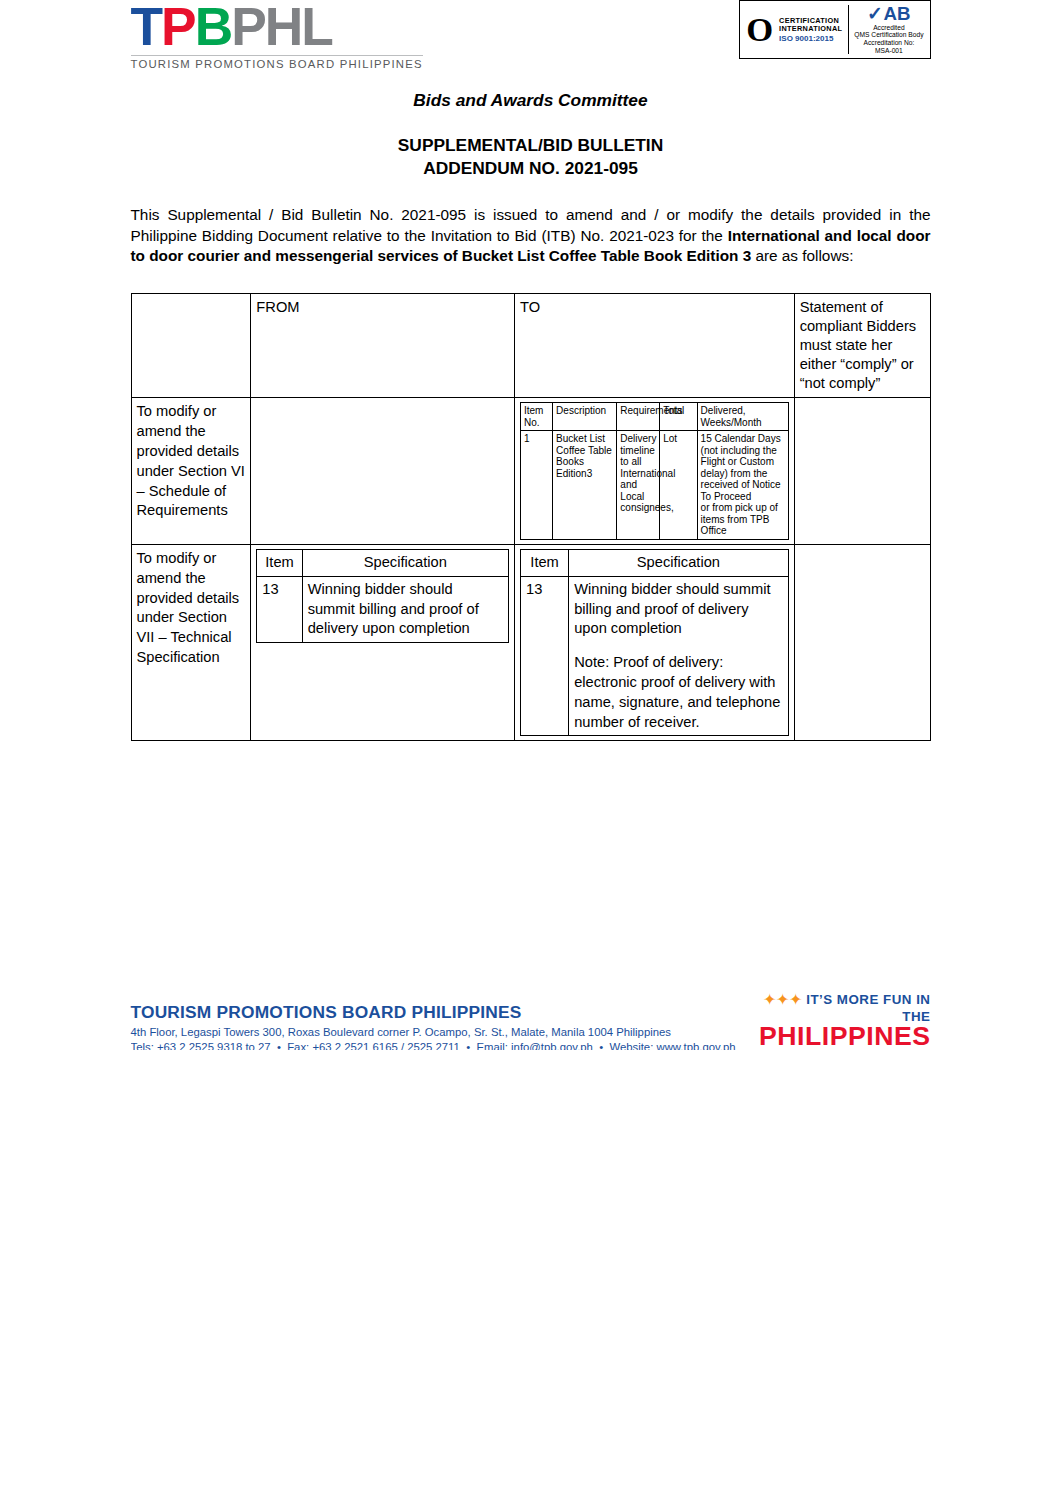TPBPHL
Tourism Promotions Board Philippines
O
CERTIFICATION
INTERNATIONAL
ISO 9001:2015
✓AB
Accredited
QMS Certification Body
Accreditation No:
MSA-001
Bids and Awards Committee
SUPPLEMENTAL/BID BULLETIN
ADDENDUM NO. 2021-095
This Supplemental / Bid Bulletin No. 2021-095 is issued to amend and / or modify the details provided in the Philippine Bidding Document relative to the Invitation to Bid (ITB) No. 2021-023 for the International and local door to door courier and messengerial services of Bucket List Coffee Table Book Edition 3 are as follows:
| | FROM | TO | Statement of compliant Bidders must state her either “comply” or “not comply” |
| --- | --- | --- | --- |
| To modify or amend the provided details under Section VI – Schedule of Requirements | | / Item No. / Description / Requirements / Total / Delivered, Weeks/Month / / 1 / Bucket List Coffee Table Books Edition3 / Delivery timeline to all International and Local consignees, / Lot / 15 Calendar Days (not including the Flight or Custom delay) from the received of Notice To Proceed or from pick up of items from TPB Office / | |
| To modify or amend the provided details under Section VII – Technical Specification | / Item / Specification / / --- / --- / / 13 / Winning bidder should summit billing and proof of delivery upon completion / | / Item / Specification / / --- / --- / / 13 / Winning bidder should summit billing and proof of delivery upon completion Note: Proof of delivery: electronic proof of delivery with name, signature, and telephone number of receiver. / | |
TOURISM PROMOTIONS BOARD PHILIPPINES
4th Floor, Legaspi Towers 300, Roxas Boulevard corner P. Ocampo, Sr. St., Malate, Manila 1004 Philippines
Tels: +63 2 2525 9318 to 27 • Fax: +63 2 2521 6165 / 2525 2711 • Email: info@tpb.gov.ph • Website: www.tpb.gov.ph
✦✦✦IT’S MORE FUN IN THE
PHILIPPINES